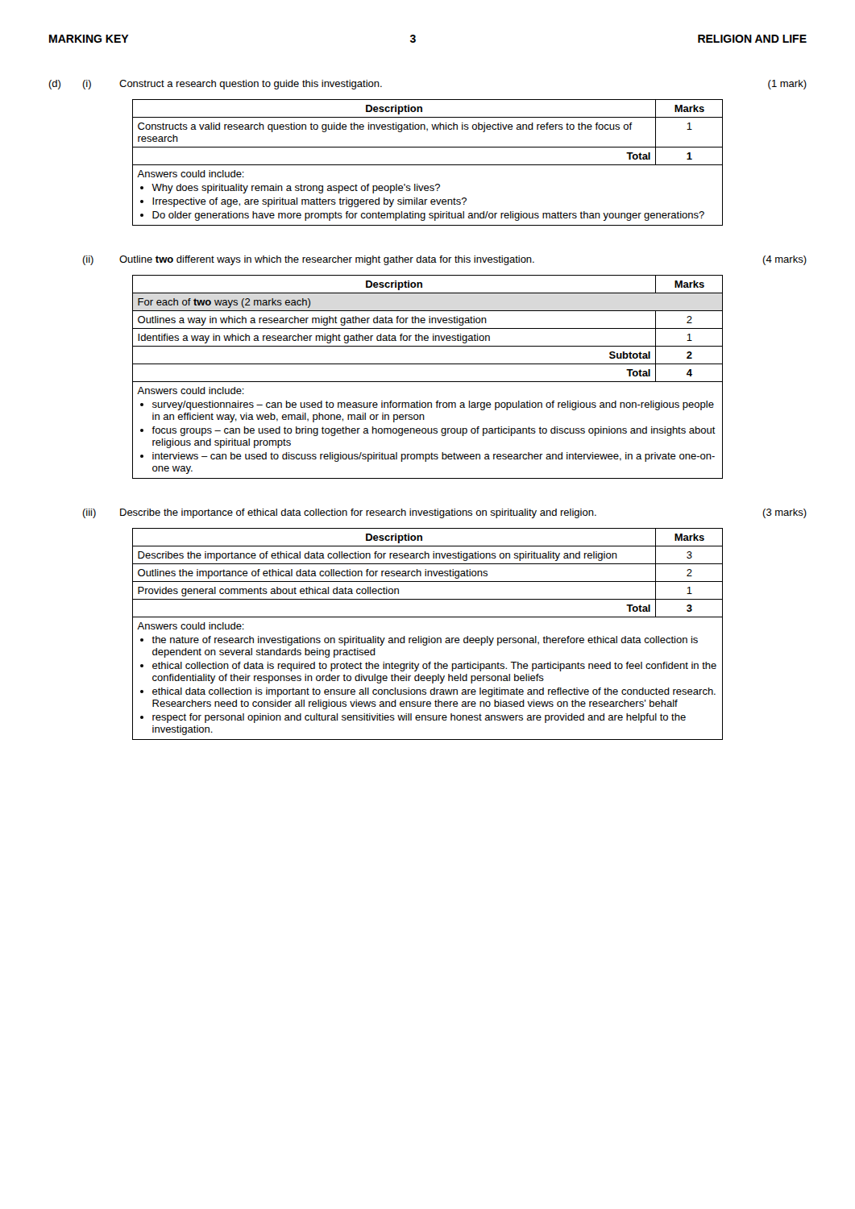MARKING KEY
3
RELIGION AND LIFE
(d)
(i)
Construct a research question to guide this investigation.
(1 mark)
| Description | Marks |
| --- | --- |
| Constructs a valid research question to guide the investigation, which is objective and refers to the focus of research | 1 |
| Total | 1 |
| Answers could include: Why does spirituality remain a strong aspect of people's lives? Irrespective of age, are spiritual matters triggered by similar events? Do older generations have more prompts for contemplating spiritual and/or religious matters than younger generations? |
(ii)
Outline two different ways in which the researcher might gather data for this investigation.
(4 marks)
| Description | Marks |
| --- | --- |
| For each of two ways (2 marks each) |
| Outlines a way in which a researcher might gather data for the investigation | 2 |
| Identifies a way in which a researcher might gather data for the investigation | 1 |
| Subtotal | 2 |
| Total | 4 |
| Answers could include: survey/questionnaires – can be used to measure information from a large population of religious and non-religious people in an efficient way, via web, email, phone, mail or in person focus groups – can be used to bring together a homogeneous group of participants to discuss opinions and insights about religious and spiritual prompts interviews – can be used to discuss religious/spiritual prompts between a researcher and interviewee, in a private one-on-one way. |
(iii)
Describe the importance of ethical data collection for research investigations on spirituality and religion.
(3 marks)
| Description | Marks |
| --- | --- |
| Describes the importance of ethical data collection for research investigations on spirituality and religion | 3 |
| Outlines the importance of ethical data collection for research investigations | 2 |
| Provides general comments about ethical data collection | 1 |
| Total | 3 |
| Answers could include: the nature of research investigations on spirituality and religion are deeply personal, therefore ethical data collection is dependent on several standards being practised ethical collection of data is required to protect the integrity of the participants. The participants need to feel confident in the confidentiality of their responses in order to divulge their deeply held personal beliefs ethical data collection is important to ensure all conclusions drawn are legitimate and reflective of the conducted research. Researchers need to consider all religious views and ensure there are no biased views on the researchers' behalf respect for personal opinion and cultural sensitivities will ensure honest answers are provided and are helpful to the investigation. |